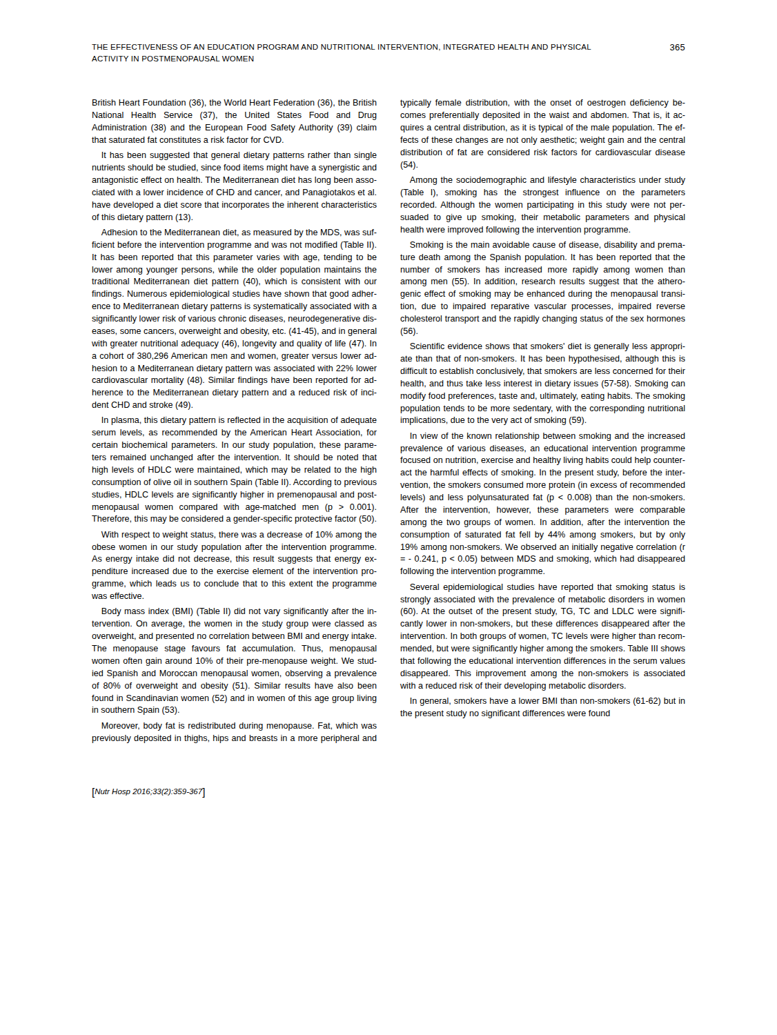The effectiveness of an education program and nutritional intervention, integrated health and physical activity in postmenopausal women
365
British Heart Foundation (36), the World Heart Federation (36), the British National Health Service (37), the United States Food and Drug Administration (38) and the European Food Safety Authority (39) claim that saturated fat constitutes a risk factor for CVD.
It has been suggested that general dietary patterns rather than single nutrients should be studied, since food items might have a synergistic and antagonistic effect on health. The Mediterranean diet has long been associated with a lower incidence of CHD and cancer, and Panagiotakos et al. have developed a diet score that incorporates the inherent characteristics of this dietary pattern (13).
Adhesion to the Mediterranean diet, as measured by the MDS, was sufficient before the intervention programme and was not modified (Table II). It has been reported that this parameter varies with age, tending to be lower among younger persons, while the older population maintains the traditional Mediterranean diet pattern (40), which is consistent with our findings. Numerous epidemiological studies have shown that good adherence to Mediterranean dietary patterns is systematically associated with a significantly lower risk of various chronic diseases, neurodegenerative diseases, some cancers, overweight and obesity, etc. (41-45), and in general with greater nutritional adequacy (46), longevity and quality of life (47). In a cohort of 380,296 American men and women, greater versus lower adhesion to a Mediterranean dietary pattern was associated with 22% lower cardiovascular mortality (48). Similar findings have been reported for adherence to the Mediterranean dietary pattern and a reduced risk of incident CHD and stroke (49).
In plasma, this dietary pattern is reflected in the acquisition of adequate serum levels, as recommended by the American Heart Association, for certain biochemical parameters. In our study population, these parameters remained unchanged after the intervention. It should be noted that high levels of HDLC were maintained, which may be related to the high consumption of olive oil in southern Spain (Table II). According to previous studies, HDLC levels are significantly higher in premenopausal and postmenopausal women compared with age-matched men (p > 0.001). Therefore, this may be considered a gender-specific protective factor (50).
With respect to weight status, there was a decrease of 10% among the obese women in our study population after the intervention programme. As energy intake did not decrease, this result suggests that energy expenditure increased due to the exercise element of the intervention programme, which leads us to conclude that to this extent the programme was effective.
Body mass index (BMI) (Table II) did not vary significantly after the intervention. On average, the women in the study group were classed as overweight, and presented no correlation between BMI and energy intake. The menopause stage favours fat accumulation. Thus, menopausal women often gain around 10% of their pre-menopause weight. We studied Spanish and Moroccan menopausal women, observing a prevalence of 80% of overweight and obesity (51). Similar results have also been found in Scandinavian women (52) and in women of this age group living in southern Spain (53).
Moreover, body fat is redistributed during menopause. Fat, which was previously deposited in thighs, hips and breasts in a more peripheral and typically female distribution, with the onset of oestrogen deficiency becomes preferentially deposited in the waist and abdomen. That is, it acquires a central distribution, as it is typical of the male population. The effects of these changes are not only aesthetic; weight gain and the central distribution of fat are considered risk factors for cardiovascular disease (54).
Among the sociodemographic and lifestyle characteristics under study (Table I), smoking has the strongest influence on the parameters recorded. Although the women participating in this study were not persuaded to give up smoking, their metabolic parameters and physical health were improved following the intervention programme.
Smoking is the main avoidable cause of disease, disability and premature death among the Spanish population. It has been reported that the number of smokers has increased more rapidly among women than among men (55). In addition, research results suggest that the atherogenic effect of smoking may be enhanced during the menopausal transition, due to impaired reparative vascular processes, impaired reverse cholesterol transport and the rapidly changing status of the sex hormones (56).
Scientific evidence shows that smokers' diet is generally less appropriate than that of non-smokers. It has been hypothesised, although this is difficult to establish conclusively, that smokers are less concerned for their health, and thus take less interest in dietary issues (57-58). Smoking can modify food preferences, taste and, ultimately, eating habits. The smoking population tends to be more sedentary, with the corresponding nutritional implications, due to the very act of smoking (59).
In view of the known relationship between smoking and the increased prevalence of various diseases, an educational intervention programme focused on nutrition, exercise and healthy living habits could help counteract the harmful effects of smoking. In the present study, before the intervention, the smokers consumed more protein (in excess of recommended levels) and less polyunsaturated fat (p < 0.008) than the non-smokers. After the intervention, however, these parameters were comparable among the two groups of women. In addition, after the intervention the consumption of saturated fat fell by 44% among smokers, but by only 19% among non-smokers. We observed an initially negative correlation (r = - 0.241, p < 0.05) between MDS and smoking, which had disappeared following the intervention programme.
Several epidemiological studies have reported that smoking status is strongly associated with the prevalence of metabolic disorders in women (60). At the outset of the present study, TG, TC and LDLC were significantly lower in non-smokers, but these differences disappeared after the intervention. In both groups of women, TC levels were higher than recommended, but were significantly higher among the smokers. Table III shows that following the educational intervention differences in the serum values disappeared. This improvement among the non-smokers is associated with a reduced risk of their developing metabolic disorders.
In general, smokers have a lower BMI than non-smokers (61-62) but in the present study no significant differences were found
[Nutr Hosp 2016;33(2):359-367]